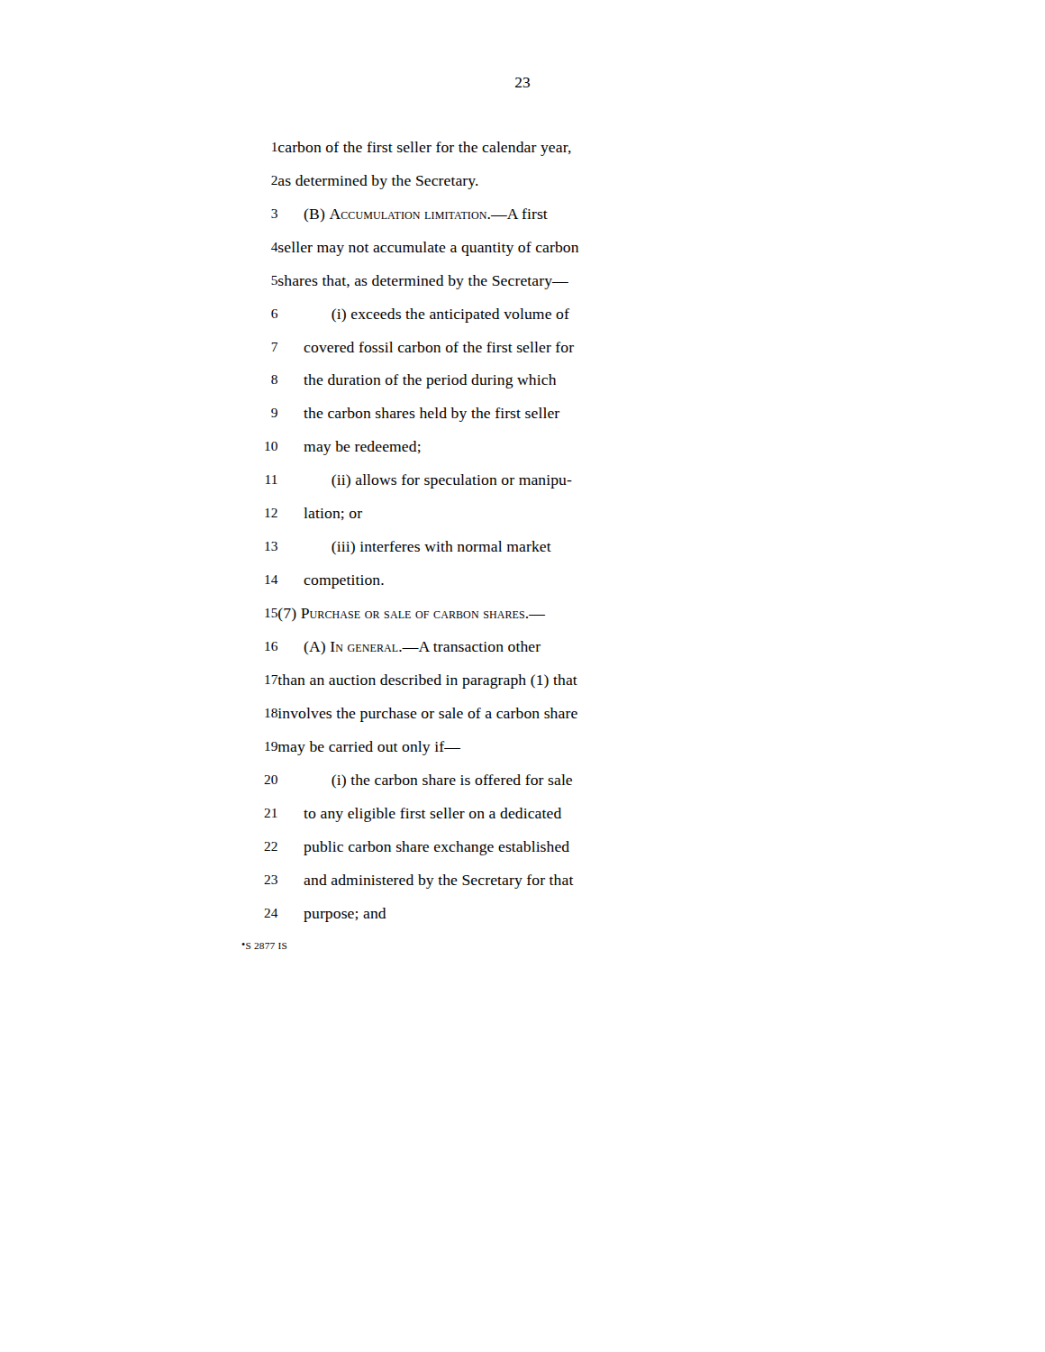23
| 1 | carbon of the first seller for the calendar year, |
| 2 | as determined by the Secretary. |
| 3 | (B) Accumulation limitation. —A first |
| 4 | seller may not accumulate a quantity of carbon |
| 5 | shares that, as determined by the Secretary— |
| 6 | (i) exceeds the anticipated volume of |
| 7 | covered fossil carbon of the first seller for |
| 8 | the duration of the period during which |
| 9 | the carbon shares held by the first seller |
| 10 | may be redeemed; |
| 11 | (ii) allows for speculation or manipu- |
| 12 | lation; or |
| 13 | (iii) interferes with normal market |
| 14 | competition. |
| 15 | (7) Purchase or sale of carbon shares. — |
| 16 | (A) In general. —A transaction other |
| 17 | than an auction described in paragraph (1) that |
| 18 | involves the purchase or sale of a carbon share |
| 19 | may be carried out only if— |
| 20 | (i) the carbon share is offered for sale |
| 21 | to any eligible first seller on a dedicated |
| 22 | public carbon share exchange established |
| 23 | and administered by the Secretary for that |
| 24 | purpose; and |
•S 2877 IS